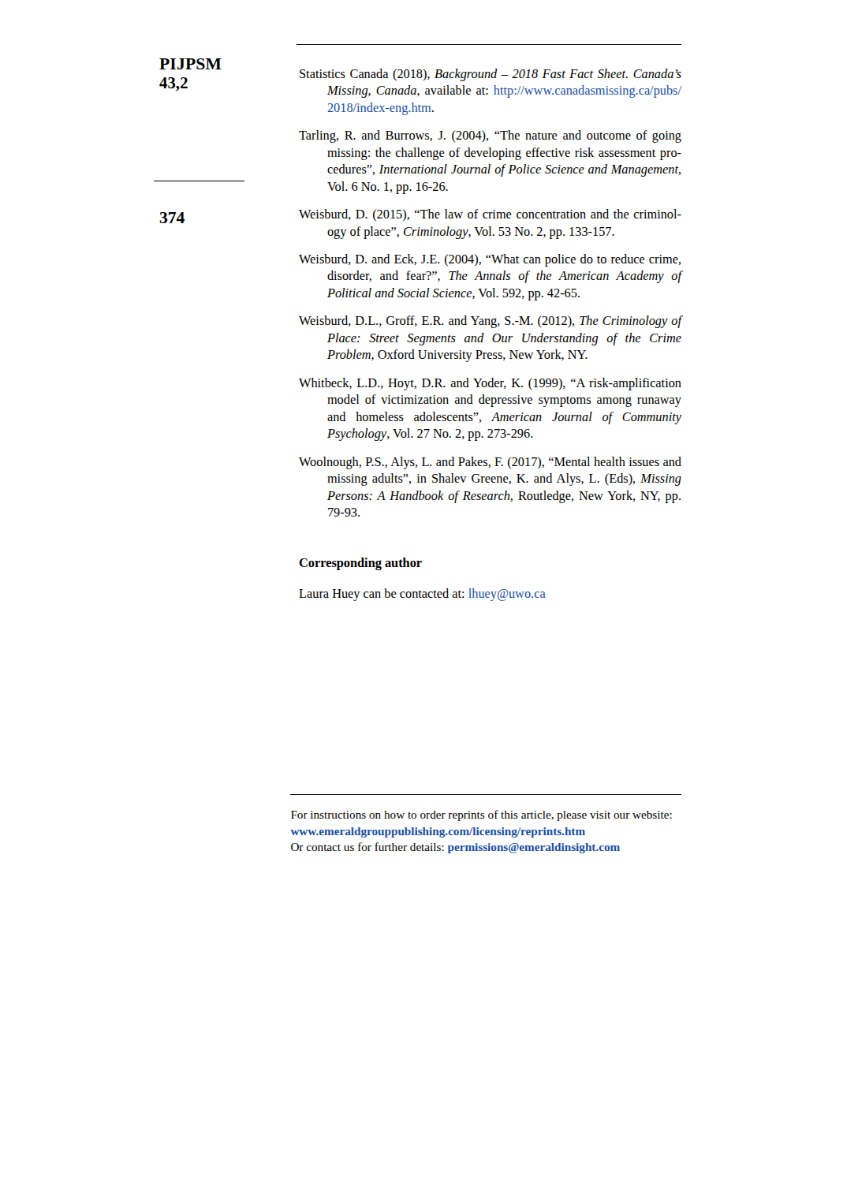PIJPSM 43,2
374
Statistics Canada (2018), Background – 2018 Fast Fact Sheet. Canada’s Missing, Canada, available at: http://www.canadasmissing.ca/pubs/2018/index-eng.htm.
Tarling, R. and Burrows, J. (2004), “The nature and outcome of going missing: the challenge of developing effective risk assessment procedures”, International Journal of Police Science and Management, Vol. 6 No. 1, pp. 16-26.
Weisburd, D. (2015), “The law of crime concentration and the criminology of place”, Criminology, Vol. 53 No. 2, pp. 133-157.
Weisburd, D. and Eck, J.E. (2004), “What can police do to reduce crime, disorder, and fear?”, The Annals of the American Academy of Political and Social Science, Vol. 592, pp. 42-65.
Weisburd, D.L., Groff, E.R. and Yang, S.-M. (2012), The Criminology of Place: Street Segments and Our Understanding of the Crime Problem, Oxford University Press, New York, NY.
Whitbeck, L.D., Hoyt, D.R. and Yoder, K. (1999), “A risk-amplification model of victimization and depressive symptoms among runaway and homeless adolescents”, American Journal of Community Psychology, Vol. 27 No. 2, pp. 273-296.
Woolnough, P.S., Alys, L. and Pakes, F. (2017), “Mental health issues and missing adults”, in Shalev Greene, K. and Alys, L. (Eds), Missing Persons: A Handbook of Research, Routledge, New York, NY, pp. 79-93.
Corresponding author
Laura Huey can be contacted at: lhuey@uwo.ca
For instructions on how to order reprints of this article, please visit our website:
www.emeraldgrouppublishing.com/licensing/reprints.htm
Or contact us for further details: permissions@emeraldinsight.com